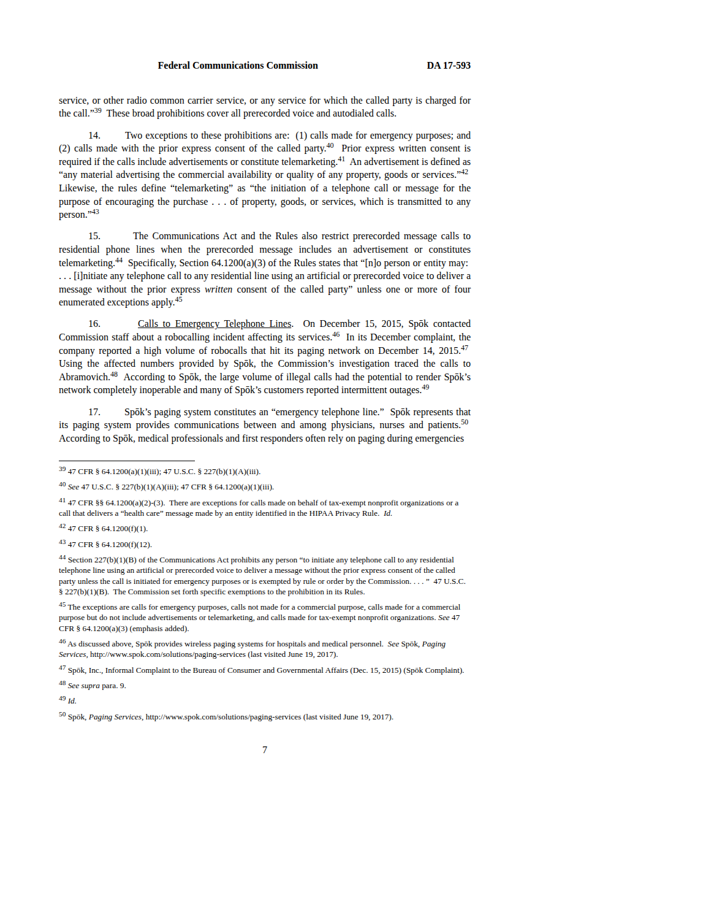Federal Communications Commission DA 17-593
service, or other radio common carrier service, or any service for which the called party is charged for the call.”39 These broad prohibitions cover all prerecorded voice and autodialed calls.
14. Two exceptions to these prohibitions are: (1) calls made for emergency purposes; and (2) calls made with the prior express consent of the called party.40 Prior express written consent is required if the calls include advertisements or constitute telemarketing.41 An advertisement is defined as “any material advertising the commercial availability or quality of any property, goods or services.”42 Likewise, the rules define “telemarketing” as “the initiation of a telephone call or message for the purpose of encouraging the purchase . . . of property, goods, or services, which is transmitted to any person.”43
15. The Communications Act and the Rules also restrict prerecorded message calls to residential phone lines when the prerecorded message includes an advertisement or constitutes telemarketing.44 Specifically, Section 64.1200(a)(3) of the Rules states that “[n]o person or entity may: . . . [i]nitiate any telephone call to any residential line using an artificial or prerecorded voice to deliver a message without the prior express written consent of the called party” unless one or more of four enumerated exceptions apply.45
16. Calls to Emergency Telephone Lines. On December 15, 2015, Spōk contacted Commission staff about a robocalling incident affecting its services.46 In its December complaint, the company reported a high volume of robocalls that hit its paging network on December 14, 2015.47 Using the affected numbers provided by Spōk, the Commission’s investigation traced the calls to Abramovich.48 According to Spōk, the large volume of illegal calls had the potential to render Spōk’s network completely inoperable and many of Spōk’s customers reported intermittent outages.49
17. Spōk’s paging system constitutes an “emergency telephone line.” Spōk represents that its paging system provides communications between and among physicians, nurses and patients.50 According to Spōk, medical professionals and first responders often rely on paging during emergencies
39 47 CFR § 64.1200(a)(1)(iii); 47 U.S.C. § 227(b)(1)(A)(iii).
40 See 47 U.S.C. § 227(b)(1)(A)(iii); 47 CFR § 64.1200(a)(1)(iii).
41 47 CFR §§ 64.1200(a)(2)-(3). There are exceptions for calls made on behalf of tax-exempt nonprofit organizations or a call that delivers a “health care” message made by an entity identified in the HIPAA Privacy Rule. Id.
42 47 CFR § 64.1200(f)(1).
43 47 CFR § 64.1200(f)(12).
44 Section 227(b)(1)(B) of the Communications Act prohibits any person “to initiate any telephone call to any residential telephone line using an artificial or prerecorded voice to deliver a message without the prior express consent of the called party unless the call is initiated for emergency purposes or is exempted by rule or order by the Commission. . . . ” 47 U.S.C. § 227(b)(1)(B). The Commission set forth specific exemptions to the prohibition in its Rules.
45 The exceptions are calls for emergency purposes, calls not made for a commercial purpose, calls made for a commercial purpose but do not include advertisements or telemarketing, and calls made for tax-exempt nonprofit organizations. See 47 CFR § 64.1200(a)(3) (emphasis added).
46 As discussed above, Spōk provides wireless paging systems for hospitals and medical personnel. See Spōk, Paging Services, http://www.spok.com/solutions/paging-services (last visited June 19, 2017).
47 Spōk, Inc., Informal Complaint to the Bureau of Consumer and Governmental Affairs (Dec. 15, 2015) (Spōk Complaint).
48 See supra para. 9.
49 Id.
50 Spōk, Paging Services, http://www.spok.com/solutions/paging-services (last visited June 19, 2017).
7